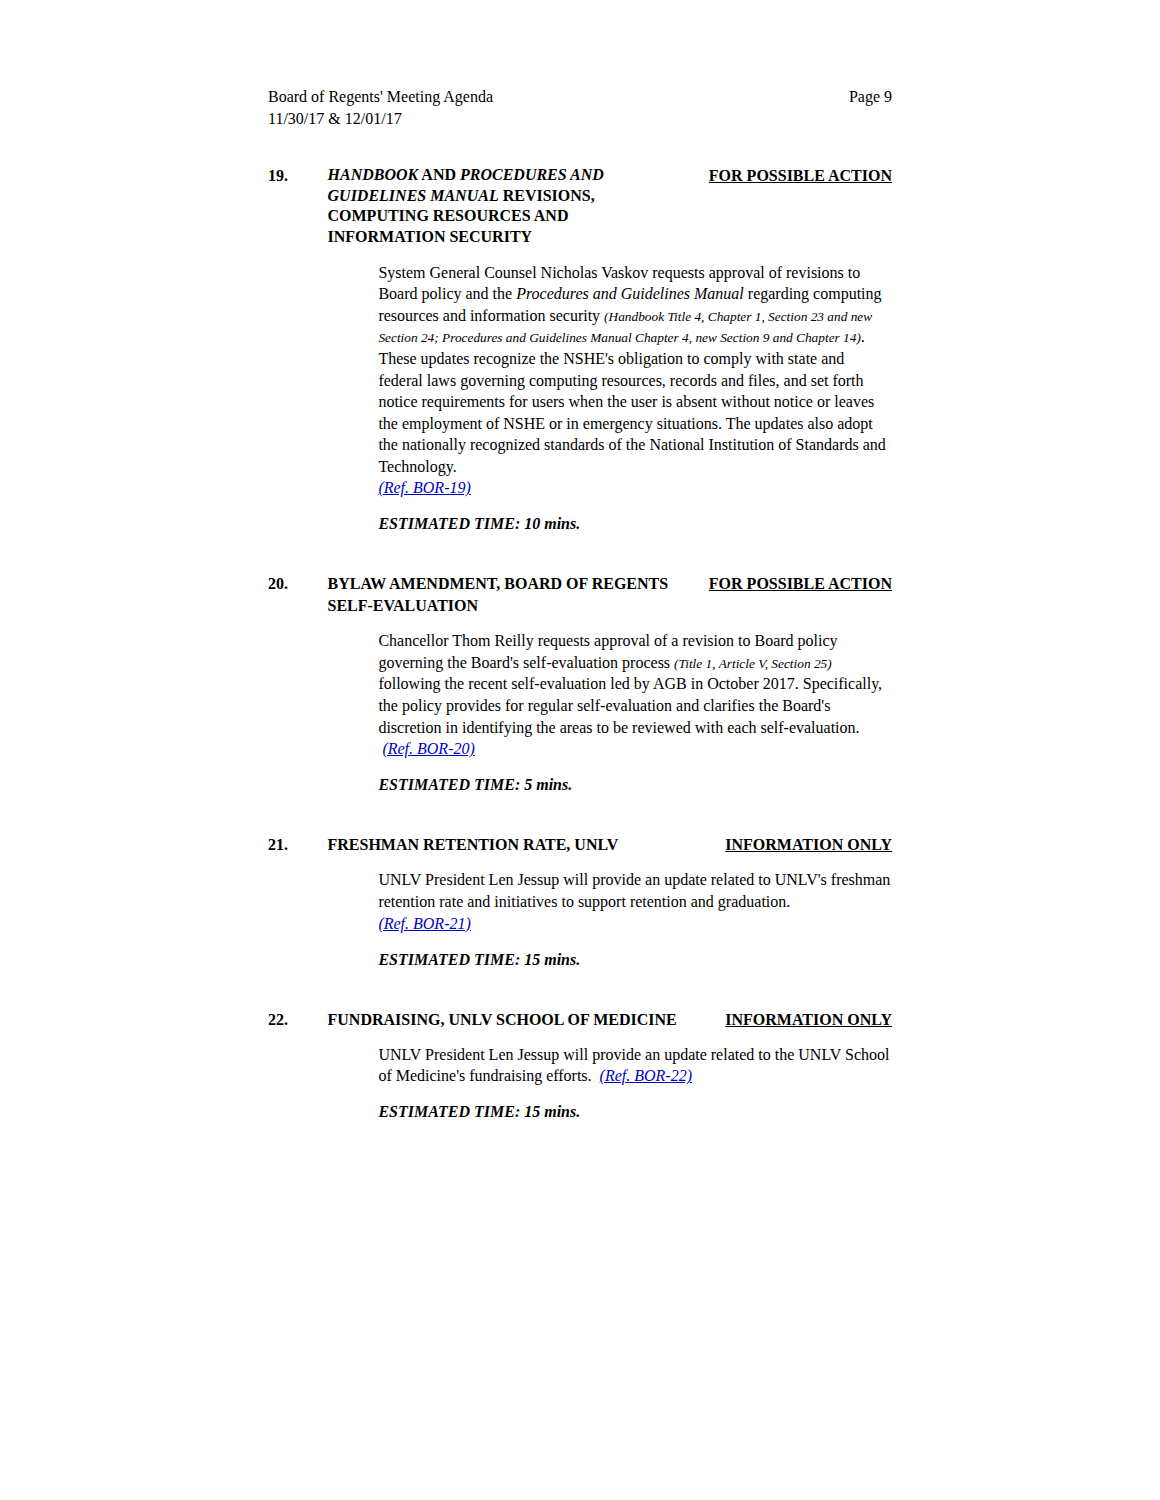Board of Regents' Meeting Agenda
11/30/17 & 12/01/17
Page 9
19.
HANDBOOK AND PROCEDURES AND GUIDELINES MANUAL REVISIONS, COMPUTING RESOURCES AND INFORMATION SECURITY
FOR POSSIBLE ACTION
System General Counsel Nicholas Vaskov requests approval of revisions to Board policy and the Procedures and Guidelines Manual regarding computing resources and information security (Handbook Title 4, Chapter 1, Section 23 and new Section 24; Procedures and Guidelines Manual Chapter 4, new Section 9 and Chapter 14). These updates recognize the NSHE's obligation to comply with state and federal laws governing computing resources, records and files, and set forth notice requirements for users when the user is absent without notice or leaves the employment of NSHE or in emergency situations. The updates also adopt the nationally recognized standards of the National Institution of Standards and Technology.
(Ref. BOR-19)
ESTIMATED TIME: 10 mins.
20.
BYLAW AMENDMENT, BOARD OF REGENTS SELF-EVALUATION
FOR POSSIBLE ACTION
Chancellor Thom Reilly requests approval of a revision to Board policy governing the Board's self-evaluation process (Title 1, Article V, Section 25) following the recent self-evaluation led by AGB in October 2017. Specifically, the policy provides for regular self-evaluation and clarifies the Board's discretion in identifying the areas to be reviewed with each self-evaluation. (Ref. BOR-20)
ESTIMATED TIME: 5 mins.
21.
FRESHMAN RETENTION RATE, UNLV
INFORMATION ONLY
UNLV President Len Jessup will provide an update related to UNLV's freshman retention rate and initiatives to support retention and graduation.
(Ref. BOR-21)
ESTIMATED TIME: 15 mins.
22.
FUNDRAISING, UNLV SCHOOL OF MEDICINE
INFORMATION ONLY
UNLV President Len Jessup will provide an update related to the UNLV School of Medicine's fundraising efforts. (Ref. BOR-22)
ESTIMATED TIME: 15 mins.